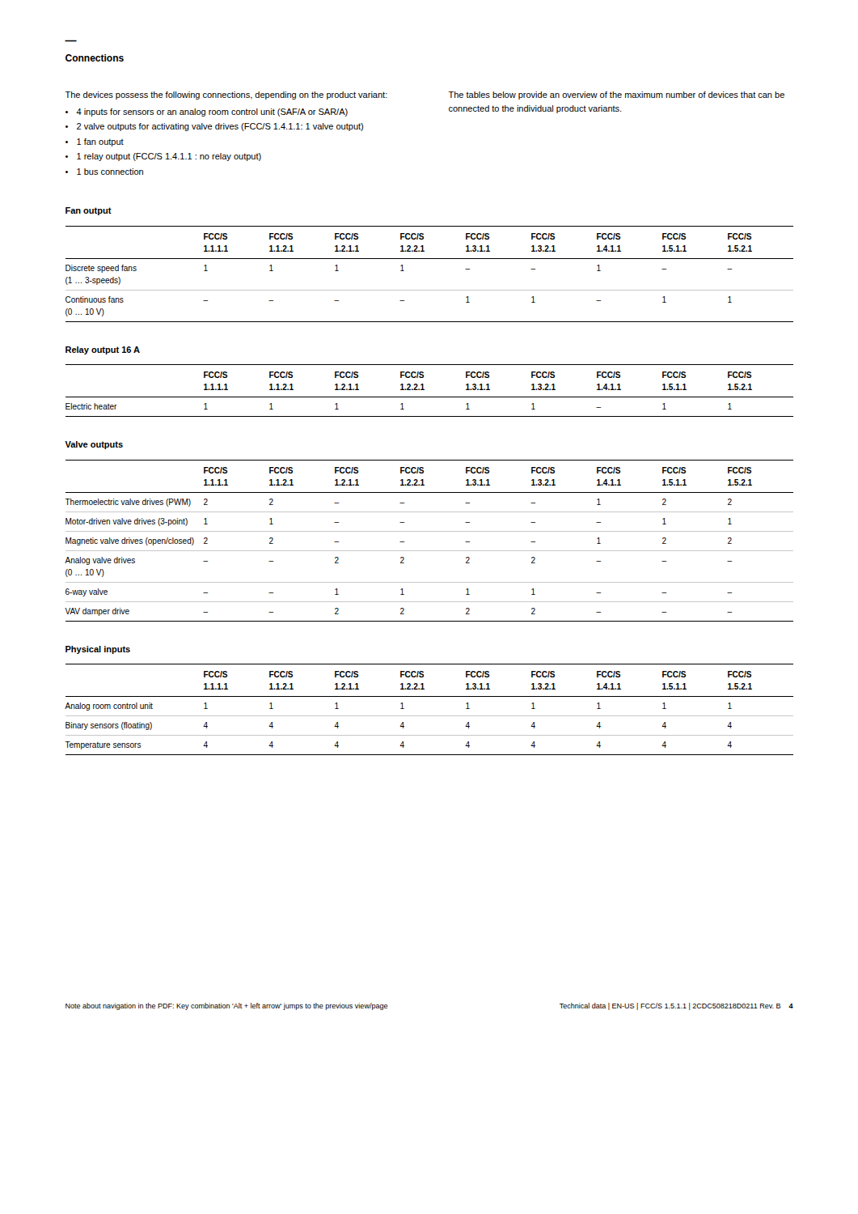—
Connections
The devices possess the following connections, depending on the product variant:
4 inputs for sensors or an analog room control unit (SAF/A or SAR/A)
2 valve outputs for activating valve drives (FCC/S 1.4.1.1: 1 valve output)
1 fan output
1 relay output (FCC/S 1.4.1.1 : no relay output)
1 bus connection
The tables below provide an overview of the maximum number of devices that can be connected to the individual product variants.
Fan output
| | FCC/S 1.1.1.1 | FCC/S 1.1.2.1 | FCC/S 1.2.1.1 | FCC/S 1.2.2.1 | FCC/S 1.3.1.1 | FCC/S 1.3.2.1 | FCC/S 1.4.1.1 | FCC/S 1.5.1.1 | FCC/S 1.5.2.1 |
| --- | --- | --- | --- | --- | --- | --- | --- | --- | --- |
| Discrete speed fans (1 … 3-speeds) | 1 | 1 | 1 | 1 | – | – | 1 | – | – |
| Continuous fans (0 … 10 V) | – | – | – | – | 1 | 1 | – | 1 | 1 |
Relay output 16 A
| | FCC/S 1.1.1.1 | FCC/S 1.1.2.1 | FCC/S 1.2.1.1 | FCC/S 1.2.2.1 | FCC/S 1.3.1.1 | FCC/S 1.3.2.1 | FCC/S 1.4.1.1 | FCC/S 1.5.1.1 | FCC/S 1.5.2.1 |
| --- | --- | --- | --- | --- | --- | --- | --- | --- | --- |
| Electric heater | 1 | 1 | 1 | 1 | 1 | 1 | – | 1 | 1 |
Valve outputs
| | FCC/S 1.1.1.1 | FCC/S 1.1.2.1 | FCC/S 1.2.1.1 | FCC/S 1.2.2.1 | FCC/S 1.3.1.1 | FCC/S 1.3.2.1 | FCC/S 1.4.1.1 | FCC/S 1.5.1.1 | FCC/S 1.5.2.1 |
| --- | --- | --- | --- | --- | --- | --- | --- | --- | --- |
| Thermoelectric valve drives (PWM) | 2 | 2 | – | – | – | – | 1 | 2 | 2 |
| Motor-driven valve drives (3-point) | 1 | 1 | – | – | – | – | – | 1 | 1 |
| Magnetic valve drives (open/closed) | 2 | 2 | – | – | – | – | 1 | 2 | 2 |
| Analog valve drives (0 … 10 V) | – | – | 2 | 2 | 2 | 2 | – | – | – |
| 6-way valve | – | – | 1 | 1 | 1 | 1 | – | – | – |
| VAV damper drive | – | – | 2 | 2 | 2 | 2 | – | – | – |
Physical inputs
| | FCC/S 1.1.1.1 | FCC/S 1.1.2.1 | FCC/S 1.2.1.1 | FCC/S 1.2.2.1 | FCC/S 1.3.1.1 | FCC/S 1.3.2.1 | FCC/S 1.4.1.1 | FCC/S 1.5.1.1 | FCC/S 1.5.2.1 |
| --- | --- | --- | --- | --- | --- | --- | --- | --- | --- |
| Analog room control unit | 1 | 1 | 1 | 1 | 1 | 1 | 1 | 1 | 1 |
| Binary sensors (floating) | 4 | 4 | 4 | 4 | 4 | 4 | 4 | 4 | 4 |
| Temperature sensors | 4 | 4 | 4 | 4 | 4 | 4 | 4 | 4 | 4 |
Note about navigation in the PDF: Key combination 'Alt + left arrow' jumps to the previous view/page
Technical data | EN-US | FCC/S 1.5.1.1 | 2CDC508218D0211 Rev. B4